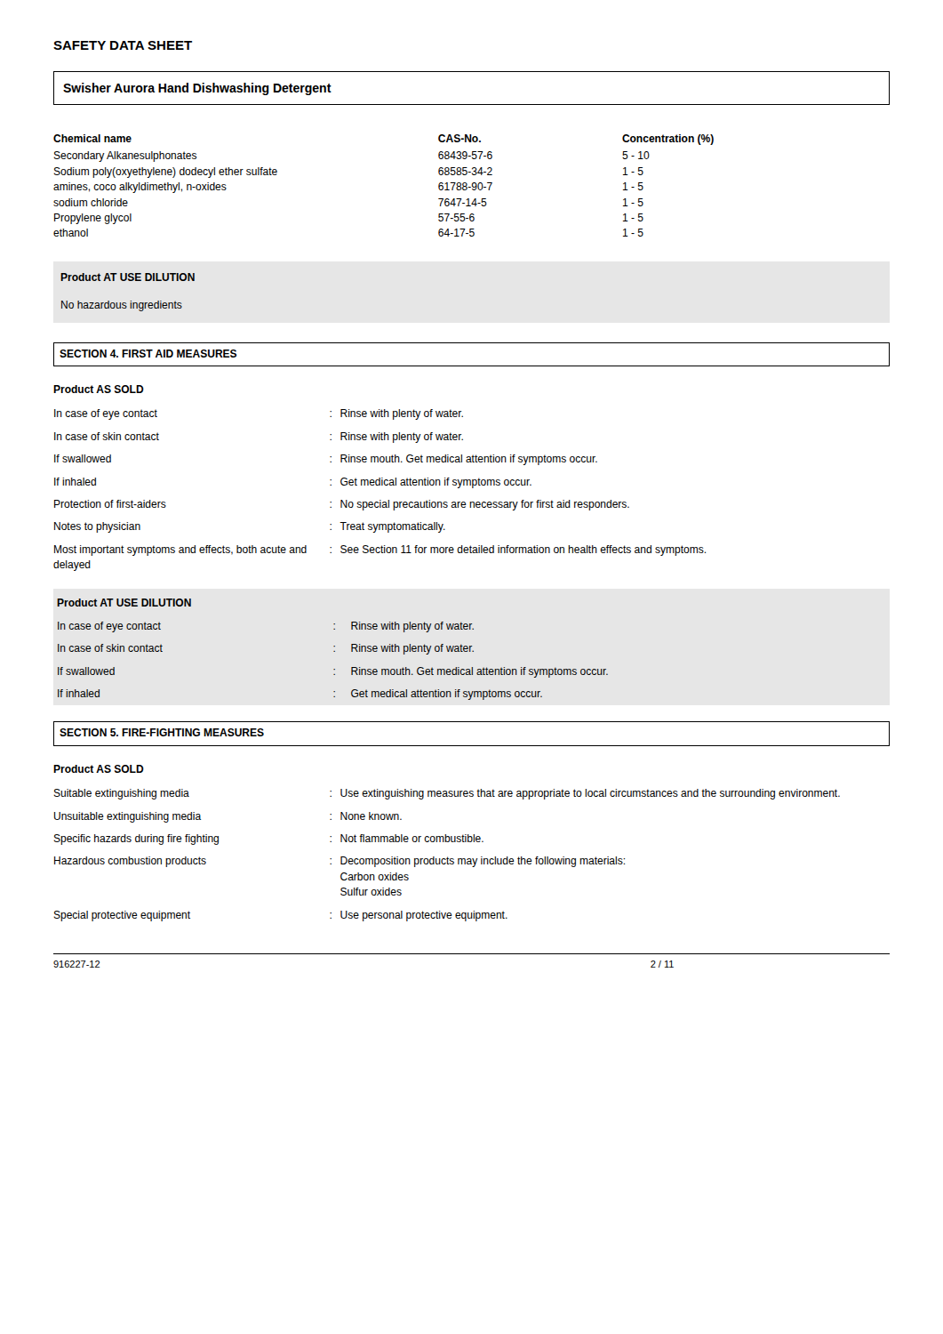SAFETY DATA SHEET
Swisher Aurora Hand Dishwashing Detergent
| Chemical name | CAS-No. | Concentration (%) |
| --- | --- | --- |
| Secondary Alkanesulphonates | 68439-57-6 | 5 - 10 |
| Sodium poly(oxyethylene) dodecyl ether sulfate | 68585-34-2 | 1 - 5 |
| amines, coco alkyldimethyl, n-oxides | 61788-90-7 | 1 - 5 |
| sodium chloride | 7647-14-5 | 1 - 5 |
| Propylene glycol | 57-55-6 | 1 - 5 |
| ethanol | 64-17-5 | 1 - 5 |
Product AT USE DILUTION
No hazardous ingredients
SECTION 4. FIRST AID MEASURES
Product AS SOLD
| In case of eye contact | : | Rinse with plenty of water. |
| In case of skin contact | : | Rinse with plenty of water. |
| If swallowed | : | Rinse mouth. Get medical attention if symptoms occur. |
| If inhaled | : | Get medical attention if symptoms occur. |
| Protection of first-aiders | : | No special precautions are necessary for first aid responders. |
| Notes to physician | : | Treat symptomatically. |
| Most important symptoms and effects, both acute and delayed | : | See Section 11 for more detailed information on health effects and symptoms. |
| Product AT USE DILUTION |
| In case of eye contact | : | Rinse with plenty of water. |
| In case of skin contact | : | Rinse with plenty of water. |
| If swallowed | : | Rinse mouth. Get medical attention if symptoms occur. |
| If inhaled | : | Get medical attention if symptoms occur. |
SECTION 5. FIRE-FIGHTING MEASURES
Product AS SOLD
| Suitable extinguishing media | : | Use extinguishing measures that are appropriate to local circumstances and the surrounding environment. |
| Unsuitable extinguishing media | : | None known. |
| Specific hazards during fire fighting | : | Not flammable or combustible. |
| Hazardous combustion products | : | Decomposition products may include the following materials: Carbon oxides Sulfur oxides |
| Special protective equipment | : | Use personal protective equipment. |
916227-12
2 / 11